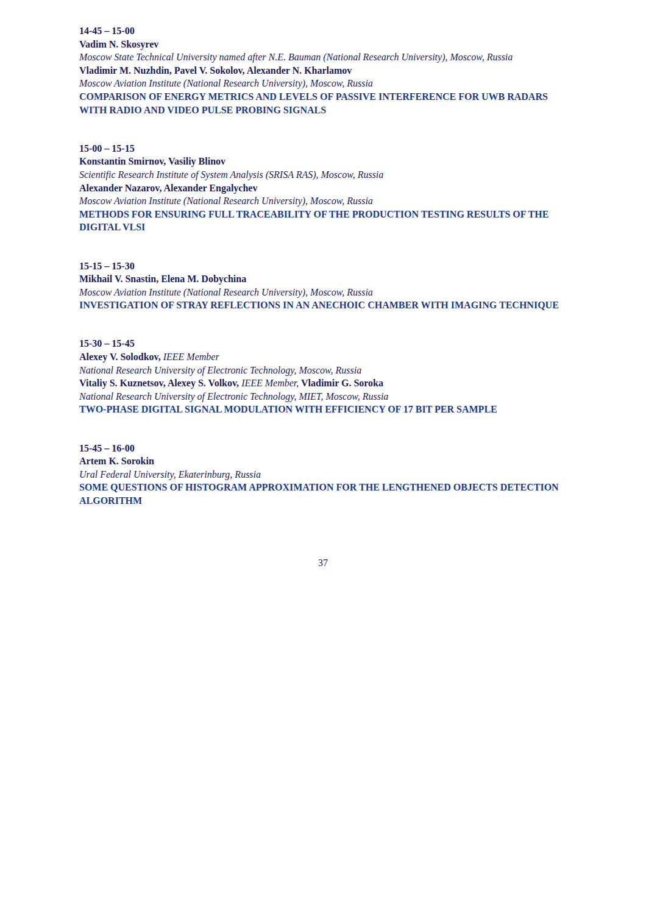14-45 – 15-00
Vadim N. Skosyrev
Moscow State Technical University named after N.E. Bauman (National Research University), Moscow, Russia
Vladimir M. Nuzhdin, Pavel V. Sokolov, Alexander N. Kharlamov
Moscow Aviation Institute (National Research University), Moscow, Russia
Comparison of energy metrics and levels of passive interference for UWB radars with radio and video pulse probing signals
15-00 – 15-15
Konstantin Smirnov, Vasiliy Blinov
Scientific Research Institute of System Analysis (SRISA RAS), Moscow, Russia
Alexander Nazarov, Alexander Engalychev
Moscow Aviation Institute (National Research University), Moscow, Russia
Methods for ensuring full traceability of the production testing results of the digital VLSI
15-15 – 15-30
Mikhail V. Snastin, Elena M. Dobychina
Moscow Aviation Institute (National Research University), Moscow, Russia
Investigation of stray reflections in an anechoic chamber with imaging technique
15-30 – 15-45
Alexey V. Solodkov, IEEE Member
National Research University of Electronic Technology, Moscow, Russia
Vitaliy S. Kuznetsov, Alexey S. Volkov, IEEE Member, Vladimir G. Soroka
National Research University of Electronic Technology, MIET, Moscow, Russia
Two-phase digital signal modulation with efficiency of 17 bit per sample
15-45 – 16-00
Artem K. Sorokin
Ural Federal University, Ekaterinburg, Russia
Some questions of histogram approximation for the lengthened objects detection algorithm
37